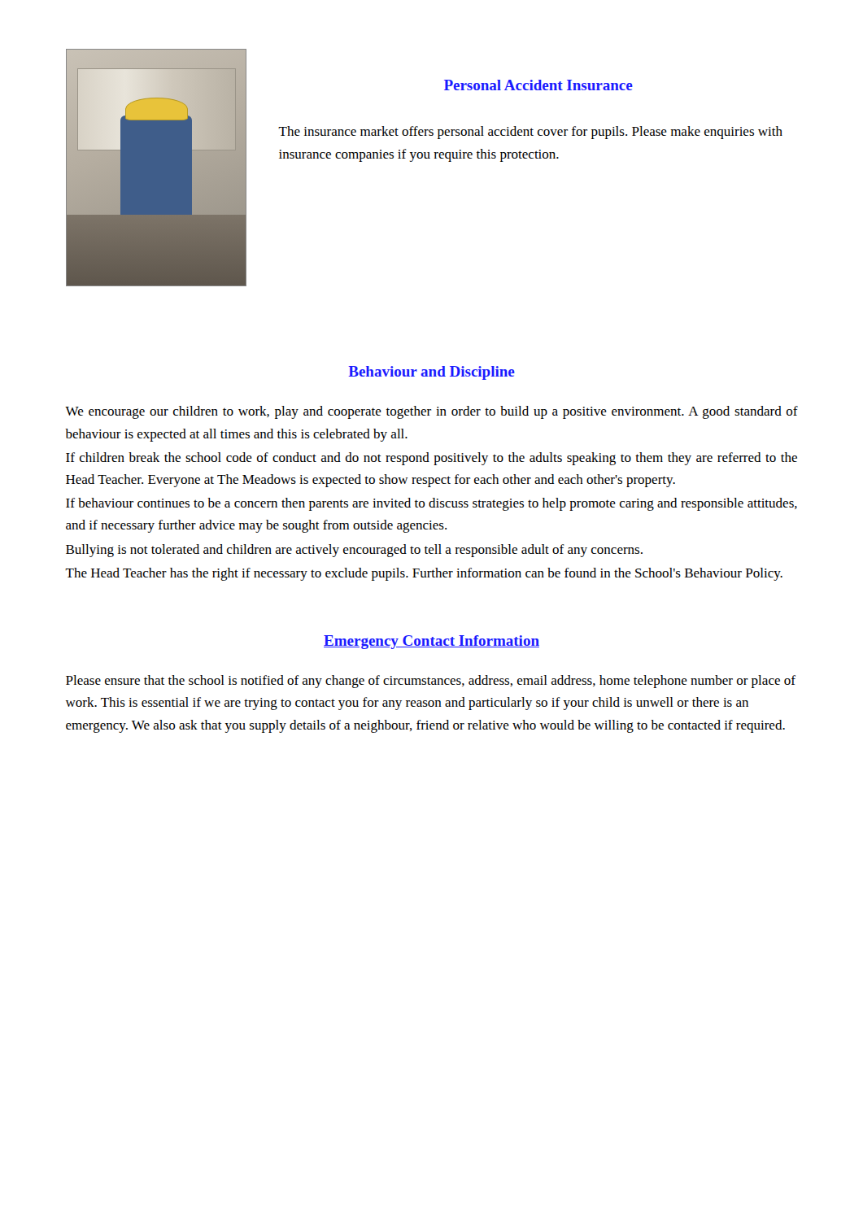Personal Accident Insurance
The insurance market offers personal accident cover for pupils. Please make enquiries with insurance companies if you require this protection.
Behaviour and Discipline
We encourage our children to work, play and cooperate together in order to build up a positive environment. A good standard of behaviour is expected at all times and this is celebrated by all.
If children break the school code of conduct and do not respond positively to the adults speaking to them they are referred to the Head Teacher. Everyone at The Meadows is expected to show respect for each other and each other's property.
If behaviour continues to be a concern then parents are invited to discuss strategies to help promote caring and responsible attitudes, and if necessary further advice may be sought from outside agencies.
Bullying is not tolerated and children are actively encouraged to tell a responsible adult of any concerns.
The Head Teacher has the right if necessary to exclude pupils. Further information can be found in the School's Behaviour Policy.
Emergency Contact Information
Please ensure that the school is notified of any change of circumstances, address, email address, home telephone number or place of work. This is essential if we are trying to contact you for any reason and particularly so if your child is unwell or there is an emergency. We also ask that you supply details of a neighbour, friend or relative who would be willing to be contacted if required.